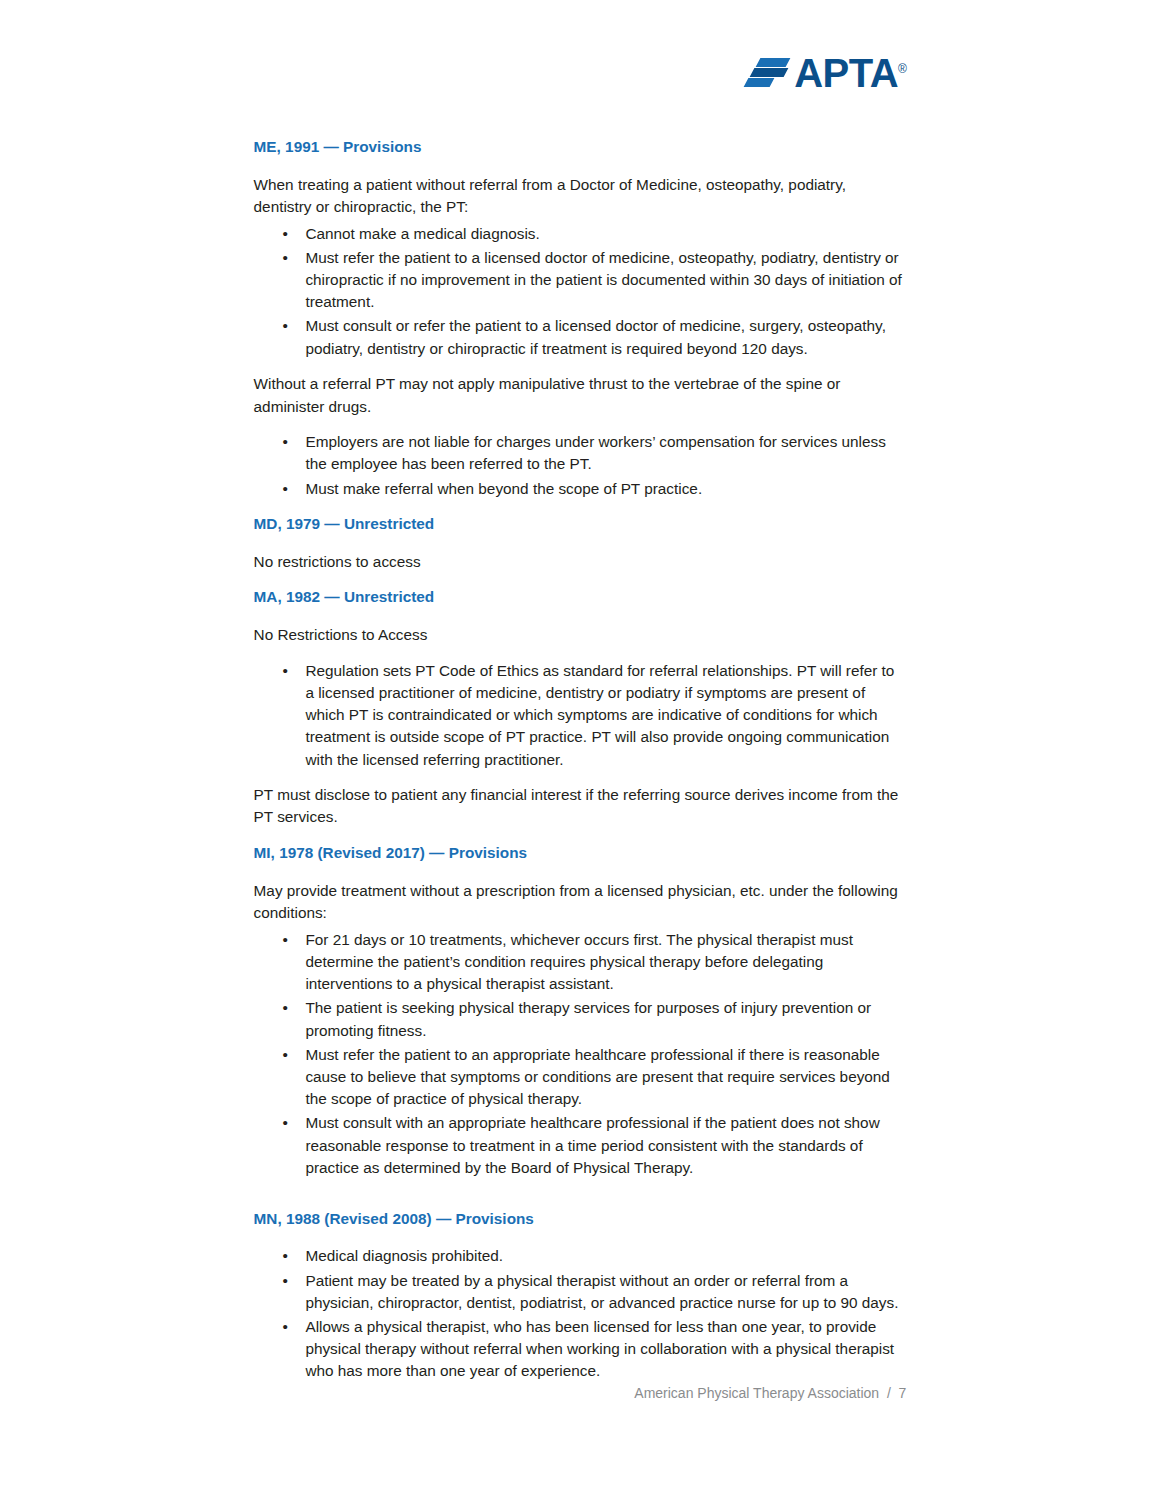APTA®
ME, 1991 — Provisions
When treating a patient without referral from a Doctor of Medicine, osteopathy, podiatry, dentistry or chiropractic, the PT:
Cannot make a medical diagnosis.
Must refer the patient to a licensed doctor of medicine, osteopathy, podiatry, dentistry or chiropractic if no improvement in the patient is documented within 30 days of initiation of treatment.
Must consult or refer the patient to a licensed doctor of medicine, surgery, osteopathy, podiatry, dentistry or chiropractic if treatment is required beyond 120 days.
Without a referral PT may not apply manipulative thrust to the vertebrae of the spine or administer drugs.
Employers are not liable for charges under workers’ compensation for services unless the employee has been referred to the PT.
Must make referral when beyond the scope of PT practice.
MD, 1979 — Unrestricted
No restrictions to access
MA, 1982 — Unrestricted
No Restrictions to Access
Regulation sets PT Code of Ethics as standard for referral relationships. PT will refer to a licensed practitioner of medicine, dentistry or podiatry if symptoms are present of which PT is contraindicated or which symptoms are indicative of conditions for which treatment is outside scope of PT practice. PT will also provide ongoing communication with the licensed referring practitioner.
PT must disclose to patient any financial interest if the referring source derives income from the PT services.
MI, 1978 (Revised 2017) — Provisions
May provide treatment without a prescription from a licensed physician, etc. under the following conditions:
For 21 days or 10 treatments, whichever occurs first. The physical therapist must determine the patient’s condition requires physical therapy before delegating interventions to a physical therapist assistant.
The patient is seeking physical therapy services for purposes of injury prevention or promoting fitness.
Must refer the patient to an appropriate healthcare professional if there is reasonable cause to believe that symptoms or conditions are present that require services beyond the scope of practice of physical therapy.
Must consult with an appropriate healthcare professional if the patient does not show reasonable response to treatment in a time period consistent with the standards of practice as determined by the Board of Physical Therapy.
MN, 1988 (Revised 2008) — Provisions
Medical diagnosis prohibited.
Patient may be treated by a physical therapist without an order or referral from a physician, chiropractor, dentist, podiatrist, or advanced practice nurse for up to 90 days.
Allows a physical therapist, who has been licensed for less than one year, to provide physical therapy without referral when working in collaboration with a physical therapist who has more than one year of experience.
American Physical Therapy Association / 7